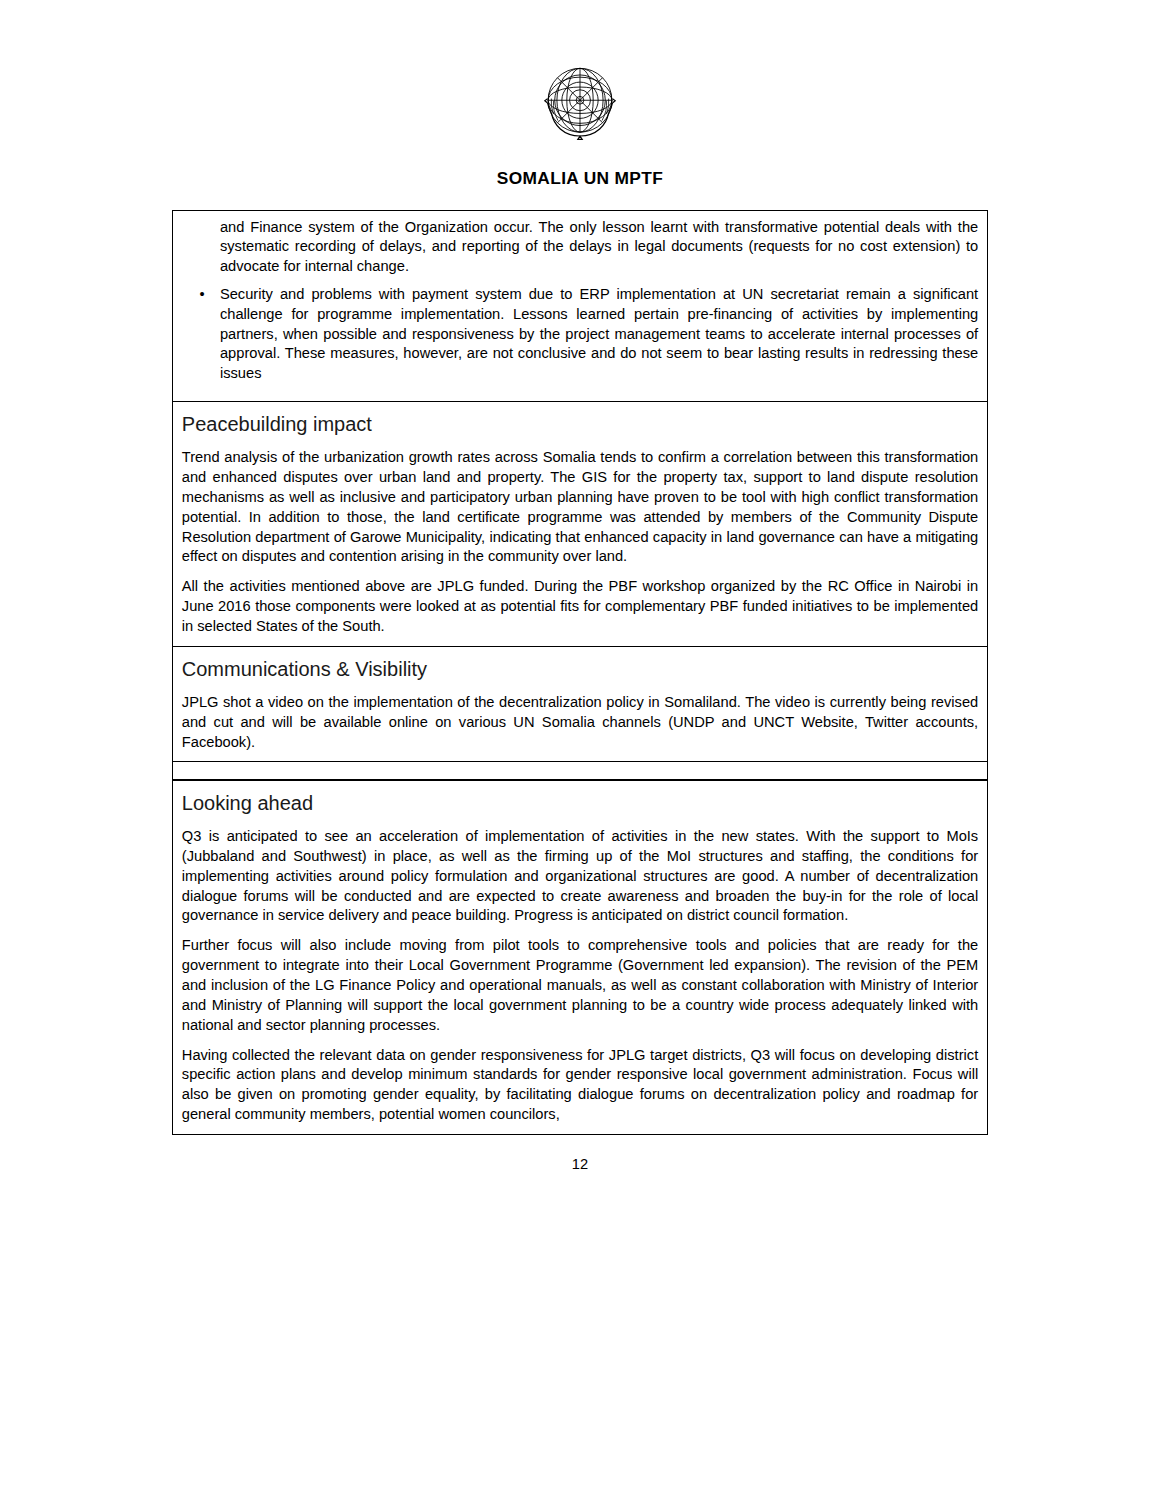SOMALIA UN MPTF
and Finance system of the Organization occur. The only lesson learnt with transformative potential deals with the systematic recording of delays, and reporting of the delays in legal documents (requests for no cost extension) to advocate for internal change.
Security and problems with payment system due to ERP implementation at UN secretariat remain a significant challenge for programme implementation. Lessons learned pertain pre-financing of activities by implementing partners, when possible and responsiveness by the project management teams to accelerate internal processes of approval. These measures, however, are not conclusive and do not seem to bear lasting results in redressing these issues
Peacebuilding impact
Trend analysis of the urbanization growth rates across Somalia tends to confirm a correlation between this transformation and enhanced disputes over urban land and property. The GIS for the property tax, support to land dispute resolution mechanisms as well as inclusive and participatory urban planning have proven to be tool with high conflict transformation potential. In addition to those, the land certificate programme was attended by members of the Community Dispute Resolution department of Garowe Municipality, indicating that enhanced capacity in land governance can have a mitigating effect on disputes and contention arising in the community over land.
All the activities mentioned above are JPLG funded. During the PBF workshop organized by the RC Office in Nairobi in June 2016 those components were looked at as potential fits for complementary PBF funded initiatives to be implemented in selected States of the South.
Communications & Visibility
JPLG shot a video on the implementation of the decentralization policy in Somaliland. The video is currently being revised and cut and will be available online on various UN Somalia channels (UNDP and UNCT Website, Twitter accounts, Facebook).
Looking ahead
Q3 is anticipated to see an acceleration of implementation of activities in the new states. With the support to MoIs (Jubbaland and Southwest) in place, as well as the firming up of the MoI structures and staffing, the conditions for implementing activities around policy formulation and organizational structures are good. A number of decentralization dialogue forums will be conducted and are expected to create awareness and broaden the buy-in for the role of local governance in service delivery and peace building. Progress is anticipated on district council formation.
Further focus will also include moving from pilot tools to comprehensive tools and policies that are ready for the government to integrate into their Local Government Programme (Government led expansion). The revision of the PEM and inclusion of the LG Finance Policy and operational manuals, as well as constant collaboration with Ministry of Interior and Ministry of Planning will support the local government planning to be a country wide process adequately linked with national and sector planning processes.
Having collected the relevant data on gender responsiveness for JPLG target districts, Q3 will focus on developing district specific action plans and develop minimum standards for gender responsive local government administration. Focus will also be given on promoting gender equality, by facilitating dialogue forums on decentralization policy and roadmap for general community members, potential women councilors,
12